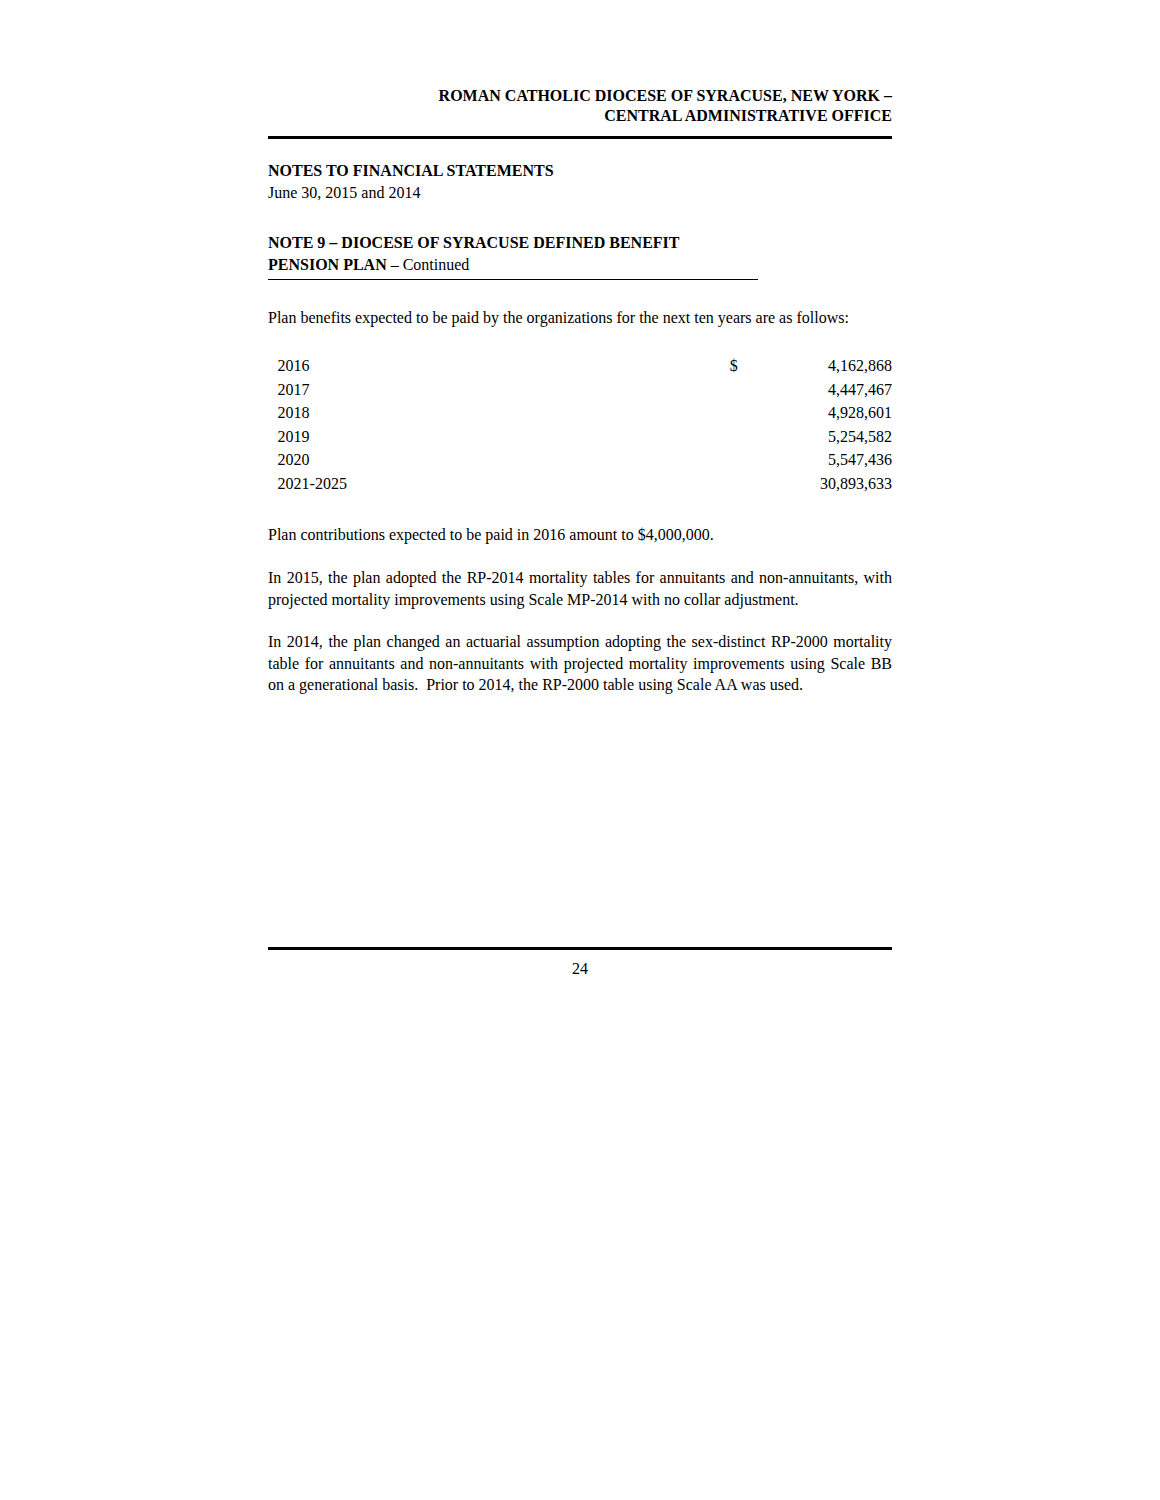ROMAN CATHOLIC DIOCESE OF SYRACUSE, NEW YORK –
CENTRAL ADMINISTRATIVE OFFICE
NOTES TO FINANCIAL STATEMENTS
June 30, 2015 and 2014
NOTE 9 – DIOCESE OF SYRACUSE DEFINED BENEFIT
PENSION PLAN – Continued
Plan benefits expected to be paid by the organizations for the next ten years are as follows:
| 2016 | $ | 4,162,868 |
| 2017 | | 4,447,467 |
| 2018 | | 4,928,601 |
| 2019 | | 5,254,582 |
| 2020 | | 5,547,436 |
| 2021-2025 | | 30,893,633 |
Plan contributions expected to be paid in 2016 amount to $4,000,000.
In 2015, the plan adopted the RP-2014 mortality tables for annuitants and non-annuitants, with projected mortality improvements using Scale MP-2014 with no collar adjustment.
In 2014, the plan changed an actuarial assumption adopting the sex-distinct RP-2000 mortality table for annuitants and non-annuitants with projected mortality improvements using Scale BB on a generational basis. Prior to 2014, the RP-2000 table using Scale AA was used.
24